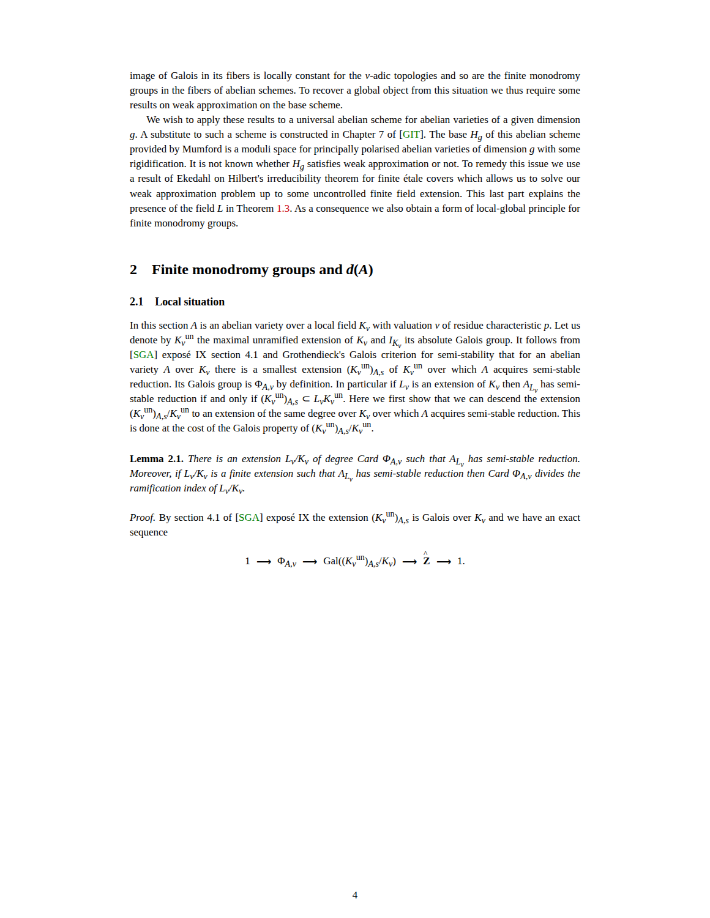image of Galois in its fibers is locally constant for the v-adic topologies and so are the finite monodromy groups in the fibers of abelian schemes. To recover a global object from this situation we thus require some results on weak approximation on the base scheme.
We wish to apply these results to a universal abelian scheme for abelian varieties of a given dimension g. A substitute to such a scheme is constructed in Chapter 7 of [GIT]. The base Hg of this abelian scheme provided by Mumford is a moduli space for principally polarised abelian varieties of dimension g with some rigidification. It is not known whether Hg satisfies weak approximation or not. To remedy this issue we use a result of Ekedahl on Hilbert's irreducibility theorem for finite étale covers which allows us to solve our weak approximation problem up to some uncontrolled finite field extension. This last part explains the presence of the field L in Theorem 1.3. As a consequence we also obtain a form of local-global principle for finite monodromy groups.
2 Finite monodromy groups and d(A)
2.1 Local situation
In this section A is an abelian variety over a local field Kv with valuation v of residue characteristic p. Let us denote by Kvun the maximal unramified extension of Kv and IKv its absolute Galois group. It follows from [SGA] exposé IX section 4.1 and Grothendieck's Galois criterion for semi-stability that for an abelian variety A over Kv there is a smallest extension (Kvun)A,s of Kvun over which A acquires semi-stable reduction. Its Galois group is ΦA,v by definition. In particular if Lv is an extension of Kv then ALv has semi-stable reduction if and only if (Kvun)A,s ⊂ LvKvun. Here we first show that we can descend the extension (Kvun)A,s/Kvun to an extension of the same degree over Kv over which A acquires semi-stable reduction. This is done at the cost of the Galois property of (Kvun)A,s/Kvun.
Lemma 2.1. There is an extension Lv/Kv of degree Card ΦA,v such that ALv has semi-stable reduction. Moreover, if Lv/Kv is a finite extension such that ALv has semi-stable reduction then Card ΦA,v divides the ramification index of Lv/Kv.
Proof. By section 4.1 of [SGA] exposé IX the extension (Kvun)A,s is Galois over Kv and we have an exact sequence
1 ⟶ ΦA,v ⟶ Gal((Kvun)A,s/Kv) ⟶ ^Z ⟶ 1.
4